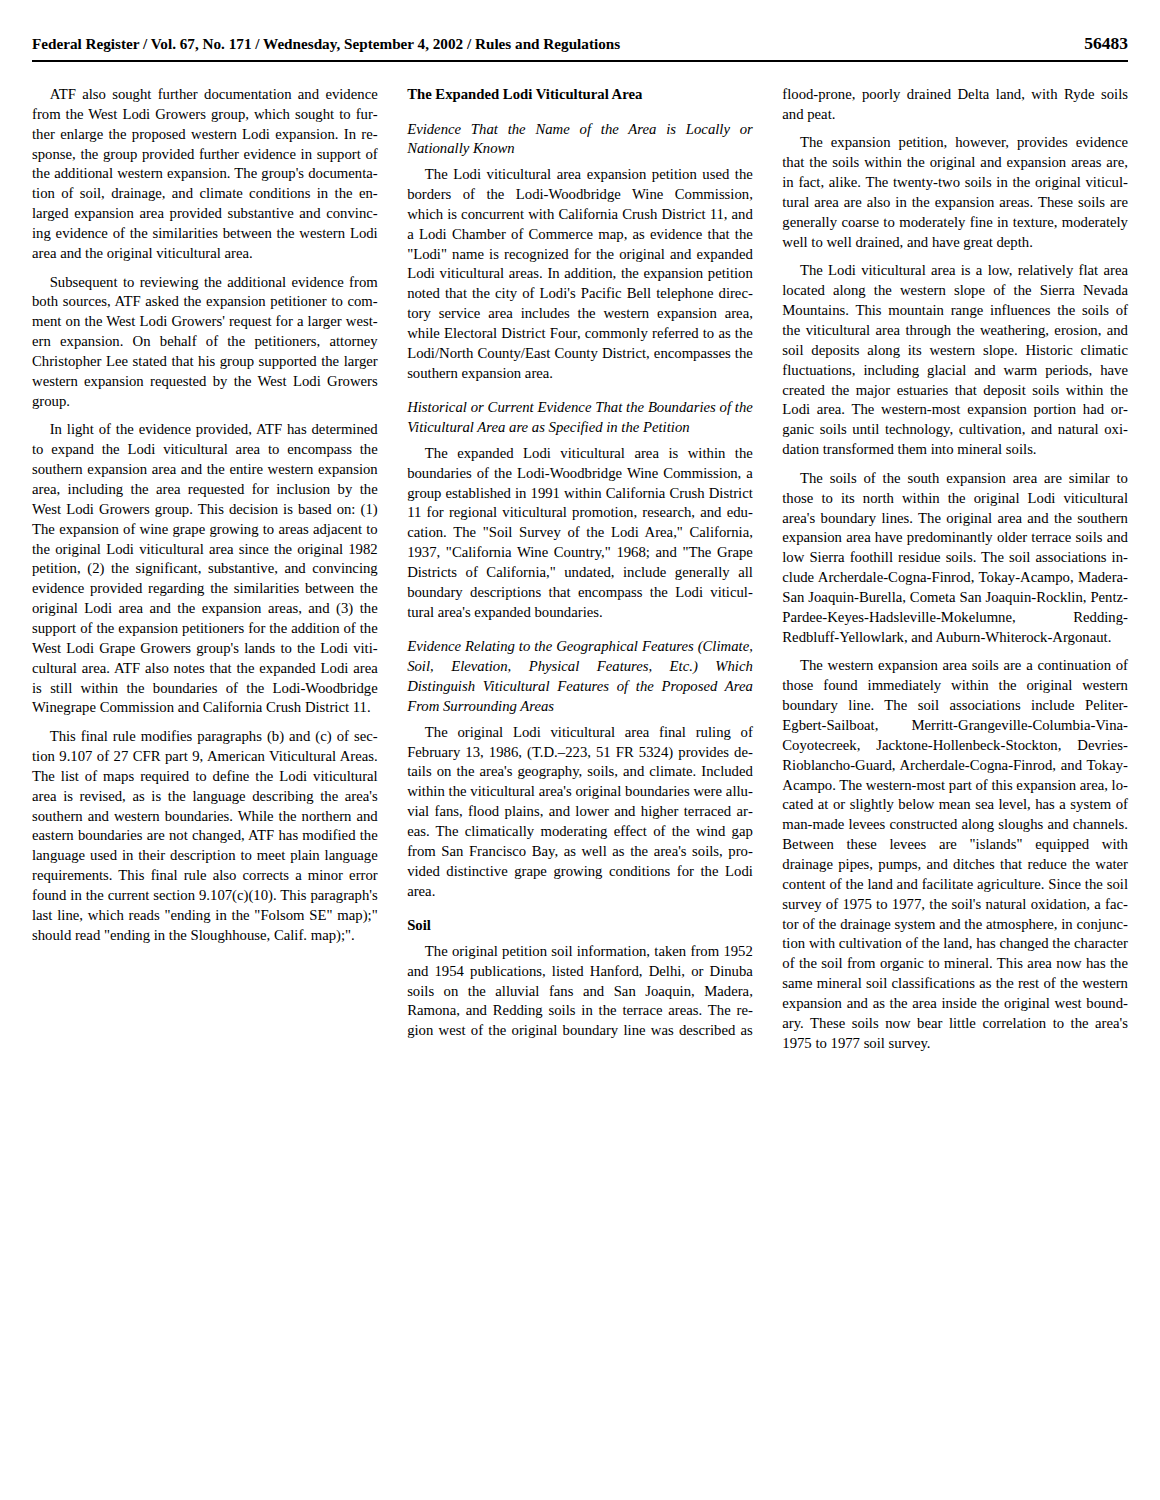Federal Register / Vol. 67, No. 171 / Wednesday, September 4, 2002 / Rules and Regulations 56483
ATF also sought further documentation and evidence from the West Lodi Growers group, which sought to further enlarge the proposed western Lodi expansion. In response, the group provided further evidence in support of the additional western expansion. The group's documentation of soil, drainage, and climate conditions in the enlarged expansion area provided substantive and convincing evidence of the similarities between the western Lodi area and the original viticultural area.
Subsequent to reviewing the additional evidence from both sources, ATF asked the expansion petitioner to comment on the West Lodi Growers' request for a larger western expansion. On behalf of the petitioners, attorney Christopher Lee stated that his group supported the larger western expansion requested by the West Lodi Growers group.
In light of the evidence provided, ATF has determined to expand the Lodi viticultural area to encompass the southern expansion area and the entire western expansion area, including the area requested for inclusion by the West Lodi Growers group. This decision is based on: (1) The expansion of wine grape growing to areas adjacent to the original Lodi viticultural area since the original 1982 petition, (2) the significant, substantive, and convincing evidence provided regarding the similarities between the original Lodi area and the expansion areas, and (3) the support of the expansion petitioners for the addition of the West Lodi Grape Growers group's lands to the Lodi viticultural area. ATF also notes that the expanded Lodi area is still within the boundaries of the Lodi-Woodbridge Winegrape Commission and California Crush District 11.
This final rule modifies paragraphs (b) and (c) of section 9.107 of 27 CFR part 9, American Viticultural Areas. The list of maps required to define the Lodi viticultural area is revised, as is the language describing the area's southern and western boundaries. While the northern and eastern boundaries are not changed, ATF has modified the language used in their description to meet plain language requirements. This final rule also corrects a minor error found in the current section 9.107(c)(10). This paragraph's last line, which reads "ending in the "Folsom SE" map);" should read "ending in the Sloughhouse, Calif. map);".
The Expanded Lodi Viticultural Area
Evidence That the Name of the Area is Locally or Nationally Known
The Lodi viticultural area expansion petition used the borders of the Lodi-Woodbridge Wine Commission, which is concurrent with California Crush District 11, and a Lodi Chamber of Commerce map, as evidence that the "Lodi" name is recognized for the original and expanded Lodi viticultural areas. In addition, the expansion petition noted that the city of Lodi's Pacific Bell telephone directory service area includes the western expansion area, while Electoral District Four, commonly referred to as the Lodi/North County/East County District, encompasses the southern expansion area.
Historical or Current Evidence That the Boundaries of the Viticultural Area are as Specified in the Petition
The expanded Lodi viticultural area is within the boundaries of the Lodi-Woodbridge Wine Commission, a group established in 1991 within California Crush District 11 for regional viticultural promotion, research, and education. The "Soil Survey of the Lodi Area," California, 1937, "California Wine Country," 1968; and "The Grape Districts of California," undated, include generally all boundary descriptions that encompass the Lodi viticultural area's expanded boundaries.
Evidence Relating to the Geographical Features (Climate, Soil, Elevation, Physical Features, Etc.) Which Distinguish Viticultural Features of the Proposed Area From Surrounding Areas
The original Lodi viticultural area final ruling of February 13, 1986, (T.D.–223, 51 FR 5324) provides details on the area's geography, soils, and climate. Included within the viticultural area's original boundaries were alluvial fans, flood plains, and lower and higher terraced areas. The climatically moderating effect of the wind gap from San Francisco Bay, as well as the area's soils, provided distinctive grape growing conditions for the Lodi area.
Soil
The original petition soil information, taken from 1952 and 1954 publications, listed Hanford, Delhi, or Dinuba soils on the alluvial fans and San Joaquin, Madera, Ramona, and Redding soils in the terrace areas. The region west of the original boundary line was described as flood-prone, poorly drained Delta land, with Ryde soils and peat.
The expansion petition, however, provides evidence that the soils within the original and expansion areas are, in fact, alike. The twenty-two soils in the original viticultural area are also in the expansion areas. These soils are generally coarse to moderately fine in texture, moderately well to well drained, and have great depth.
The Lodi viticultural area is a low, relatively flat area located along the western slope of the Sierra Nevada Mountains. This mountain range influences the soils of the viticultural area through the weathering, erosion, and soil deposits along its western slope. Historic climatic fluctuations, including glacial and warm periods, have created the major estuaries that deposit soils within the Lodi area. The western-most expansion portion had organic soils until technology, cultivation, and natural oxidation transformed them into mineral soils.
The soils of the south expansion area are similar to those to its north within the original Lodi viticultural area's boundary lines. The original area and the southern expansion area have predominantly older terrace soils and low Sierra foothill residue soils. The soil associations include Archerdale-Cogna-Finrod, Tokay-Acampo, Madera-San Joaquin-Burella, Cometa San Joaquin-Rocklin, Pentz-Pardee-Keyes-Hadsleville-Mokelumne, Redding-Redbluff-Yellowlark, and Auburn-Whiterock-Argonaut.
The western expansion area soils are a continuation of those found immediately within the original western boundary line. The soil associations include Peliter-Egbert-Sailboat, Merritt-Grangeville-Columbia-Vina-Coyotecreek, Jacktone-Hollenbeck-Stockton, Devries-Rioblancho-Guard, Archerdale-Cogna-Finrod, and Tokay-Acampo. The western-most part of this expansion area, located at or slightly below mean sea level, has a system of man-made levees constructed along sloughs and channels. Between these levees are "islands" equipped with drainage pipes, pumps, and ditches that reduce the water content of the land and facilitate agriculture. Since the soil survey of 1975 to 1977, the soil's natural oxidation, a factor of the drainage system and the atmosphere, in conjunction with cultivation of the land, has changed the character of the soil from organic to mineral. This area now has the same mineral soil classifications as the rest of the western expansion and as the area inside the original west boundary. These soils now bear little correlation to the area's 1975 to 1977 soil survey.